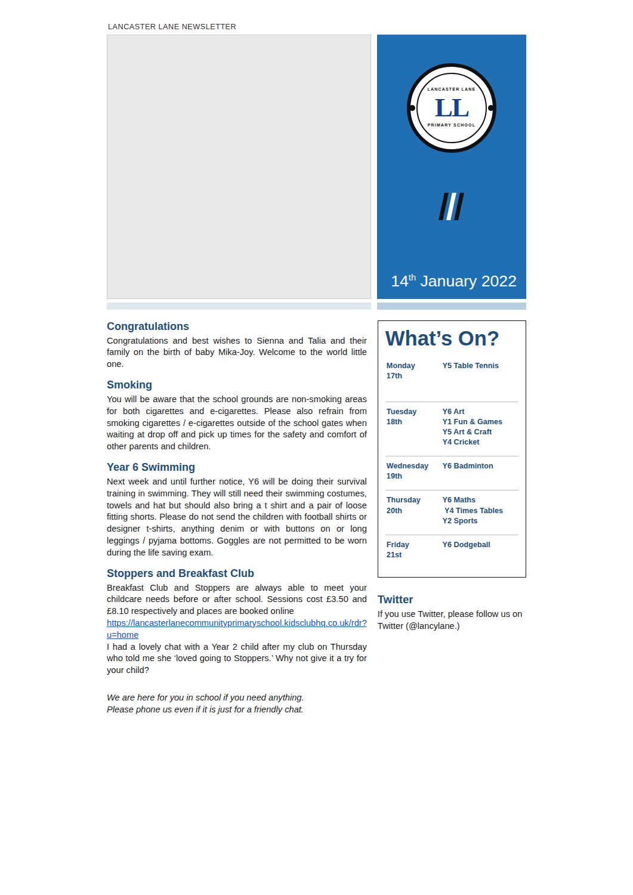Lancaster Lane Newsletter
Lancaster Lane
LL
Primary School
14th January 2022
Congratulations
Congratulations and best wishes to Sienna and Talia and their family on the birth of baby Mika-Joy. Welcome to the world little one.
Smoking
You will be aware that the school grounds are non-smoking areas for both cigarettes and e-cigarettes. Please also refrain from smoking cigarettes / e-cigarettes outside of the school gates when waiting at drop off and pick up times for the safety and comfort of other parents and children.
Year 6 Swimming
Next week and until further notice, Y6 will be doing their survival training in swimming. They will still need their swimming costumes, towels and hat but should also bring a t shirt and a pair of loose fitting shorts. Please do not send the children with football shirts or designer t-shirts, anything denim or with buttons on or long leggings / pyjama bottoms. Goggles are not permitted to be worn during the life saving exam.
Stoppers and Breakfast Club
Breakfast Club and Stoppers are always able to meet your childcare needs before or after school. Sessions cost £3.50 and £8.10 respectively and places are booked online
https://lancasterlanecommunityprimaryschool.kidsclubhq.co.uk/rdr?u=home
I had a lovely chat with a Year 2 child after my club on Thursday who told me she ‘loved going to Stoppers.’ Why not give it a try for your child?
We are here for you in school if you need anything.
Please phone us even if it is just for a friendly chat.
What’s On?
| Monday 17th | Y5 Table Tennis |
| Tuesday 18th | Y6 Art Y1 Fun & Games Y5 Art & Craft Y4 Cricket |
| Wednesday 19th | Y6 Badminton |
| Thursday 20th | Y6 Maths Y4 Times Tables Y2 Sports |
| Friday 21st | Y6 Dodgeball |
Twitter
If you use Twitter, please follow us on Twitter (@lancylane.)